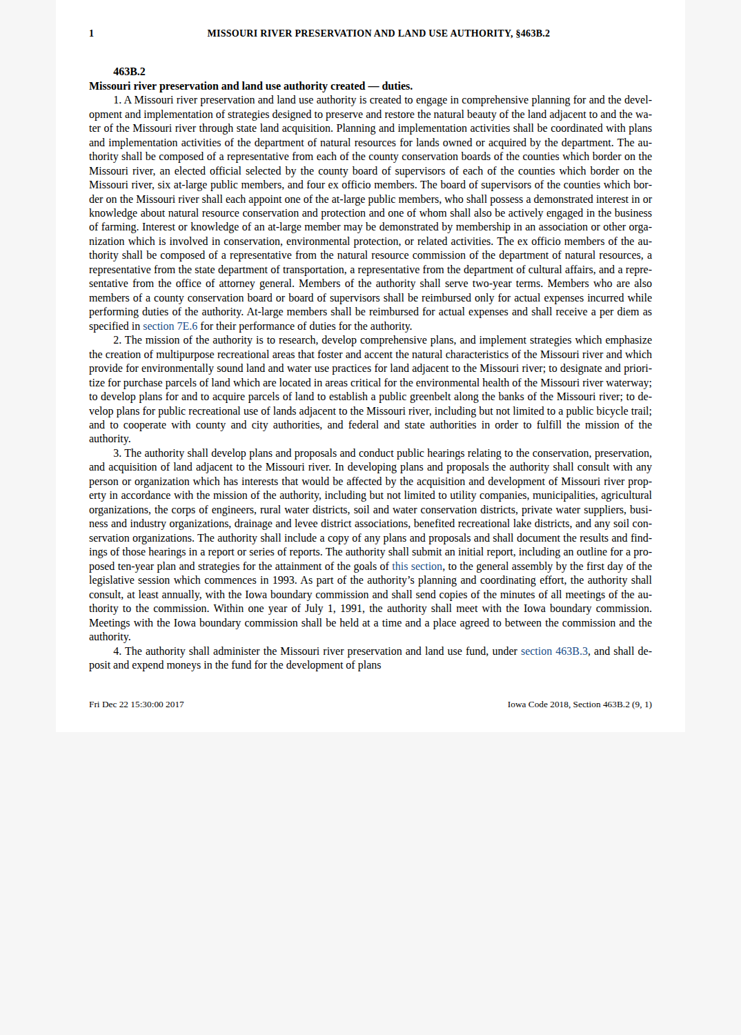1 MISSOURI RIVER PRESERVATION AND LAND USE AUTHORITY, §463B.2
463B.2
Missouri river preservation and land use authority created — duties.
1. A Missouri river preservation and land use authority is created to engage in comprehensive planning for and the development and implementation of strategies designed to preserve and restore the natural beauty of the land adjacent to and the water of the Missouri river through state land acquisition. Planning and implementation activities shall be coordinated with plans and implementation activities of the department of natural resources for lands owned or acquired by the department. The authority shall be composed of a representative from each of the county conservation boards of the counties which border on the Missouri river, an elected official selected by the county board of supervisors of each of the counties which border on the Missouri river, six at-large public members, and four ex officio members. The board of supervisors of the counties which border on the Missouri river shall each appoint one of the at-large public members, who shall possess a demonstrated interest in or knowledge about natural resource conservation and protection and one of whom shall also be actively engaged in the business of farming. Interest or knowledge of an at-large member may be demonstrated by membership in an association or other organization which is involved in conservation, environmental protection, or related activities. The ex officio members of the authority shall be composed of a representative from the natural resource commission of the department of natural resources, a representative from the state department of transportation, a representative from the department of cultural affairs, and a representative from the office of attorney general. Members of the authority shall serve two-year terms. Members who are also members of a county conservation board or board of supervisors shall be reimbursed only for actual expenses incurred while performing duties of the authority. At-large members shall be reimbursed for actual expenses and shall receive a per diem as specified in section 7E.6 for their performance of duties for the authority.
2. The mission of the authority is to research, develop comprehensive plans, and implement strategies which emphasize the creation of multipurpose recreational areas that foster and accent the natural characteristics of the Missouri river and which provide for environmentally sound land and water use practices for land adjacent to the Missouri river; to designate and prioritize for purchase parcels of land which are located in areas critical for the environmental health of the Missouri river waterway; to develop plans for and to acquire parcels of land to establish a public greenbelt along the banks of the Missouri river; to develop plans for public recreational use of lands adjacent to the Missouri river, including but not limited to a public bicycle trail; and to cooperate with county and city authorities, and federal and state authorities in order to fulfill the mission of the authority.
3. The authority shall develop plans and proposals and conduct public hearings relating to the conservation, preservation, and acquisition of land adjacent to the Missouri river. In developing plans and proposals the authority shall consult with any person or organization which has interests that would be affected by the acquisition and development of Missouri river property in accordance with the mission of the authority, including but not limited to utility companies, municipalities, agricultural organizations, the corps of engineers, rural water districts, soil and water conservation districts, private water suppliers, business and industry organizations, drainage and levee district associations, benefited recreational lake districts, and any soil conservation organizations. The authority shall include a copy of any plans and proposals and shall document the results and findings of those hearings in a report or series of reports. The authority shall submit an initial report, including an outline for a proposed ten-year plan and strategies for the attainment of the goals of this section, to the general assembly by the first day of the legislative session which commences in 1993. As part of the authority’s planning and coordinating effort, the authority shall consult, at least annually, with the Iowa boundary commission and shall send copies of the minutes of all meetings of the authority to the commission. Within one year of July 1, 1991, the authority shall meet with the Iowa boundary commission. Meetings with the Iowa boundary commission shall be held at a time and a place agreed to between the commission and the authority.
4. The authority shall administer the Missouri river preservation and land use fund, under section 463B.3, and shall deposit and expend moneys in the fund for the development of plans
Fri Dec 22 15:30:00 2017 Iowa Code 2018, Section 463B.2 (9, 1)